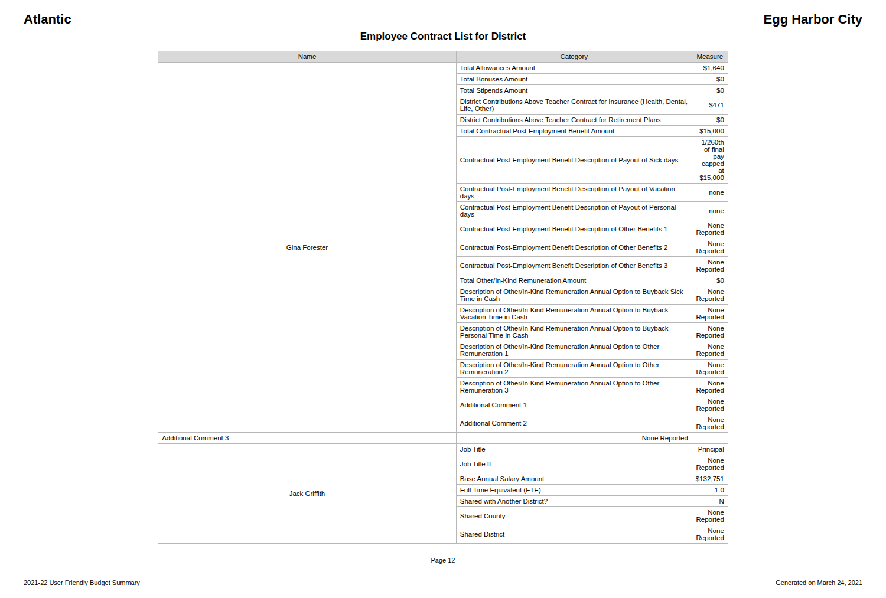Atlantic Egg Harbor City
Employee Contract List for District
| Name | Category | Measure |
| --- | --- | --- |
| Gina Forester | Total Allowances Amount | $1,640 |
| Total Bonuses Amount | $0 |
| Total Stipends Amount | $0 |
| District Contributions Above Teacher Contract for Insurance (Health, Dental, Life, Other) | $471 |
| District Contributions Above Teacher Contract for Retirement Plans | $0 |
| Total Contractual Post-Employment Benefit Amount | $15,000 |
| Contractual Post-Employment Benefit Description of Payout of Sick days | 1/260th of final pay capped at $15,000 |
| Contractual Post-Employment Benefit Description of Payout of Vacation days | none |
| Contractual Post-Employment Benefit Description of Payout of Personal days | none |
| Contractual Post-Employment Benefit Description of Other Benefits 1 | None Reported |
| Contractual Post-Employment Benefit Description of Other Benefits 2 | None Reported |
| Contractual Post-Employment Benefit Description of Other Benefits 3 | None Reported |
| Total Other/In-Kind Remuneration Amount | $0 |
| Description of Other/In-Kind Remuneration Annual Option to Buyback Sick Time in Cash | None Reported |
| Description of Other/In-Kind Remuneration Annual Option to Buyback Vacation Time in Cash | None Reported |
| Description of Other/In-Kind Remuneration Annual Option to Buyback Personal Time in Cash | None Reported |
| Description of Other/In-Kind Remuneration Annual Option to Other Remuneration 1 | None Reported |
| Description of Other/In-Kind Remuneration Annual Option to Other Remuneration 2 | None Reported |
| Description of Other/In-Kind Remuneration Annual Option to Other Remuneration 3 | None Reported |
| Additional Comment 1 | None Reported |
| Additional Comment 2 | None Reported |
| Additional Comment 3 | None Reported |
| Jack Griffith | Job Title | Principal |
| Job Title II | None Reported |
| Base Annual Salary Amount | $132,751 |
| Full-Time Equivalent (FTE) | 1.0 |
| Shared with Another District? | N |
| Shared County | None Reported |
| Shared District | None Reported |
Page 12
2021-22 User Friendly Budget Summary Generated on March 24, 2021